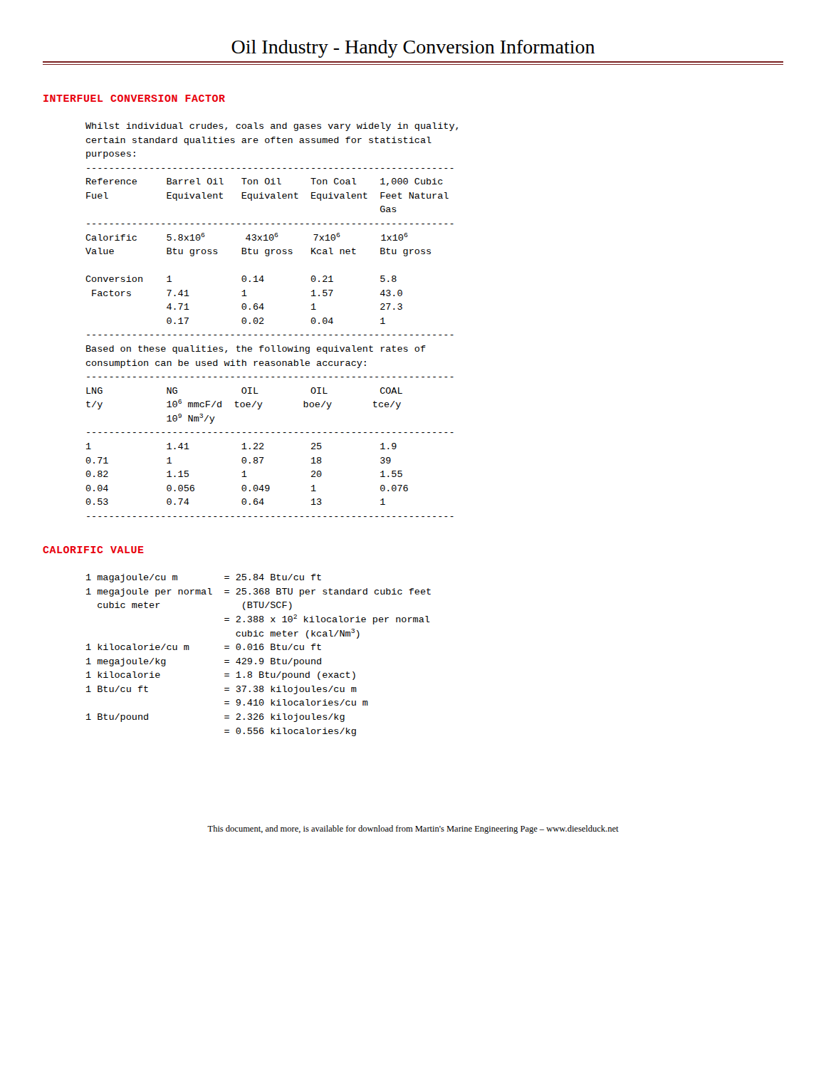Oil Industry - Handy Conversion Information
INTERFUEL CONVERSION FACTOR
Whilst individual crudes, coals and gases vary widely in quality,
certain standard qualities are often assumed for statistical
purposes:
----------------------------------------------------------------
Reference     Barrel Oil   Ton Oil     Ton Coal    1,000 Cubic
Fuel          Equivalent   Equivalent  Equivalent  Feet Natural
                                                   Gas
----------------------------------------------------------------
Calorific     5.8x106       43x106      7x106       1x106
Value         Btu gross    Btu gross   Kcal net    Btu gross

Conversion    1            0.14        0.21        5.8
 Factors      7.41         1           1.57        43.0
              4.71         0.64        1           27.3
              0.17         0.02        0.04        1
----------------------------------------------------------------
Based on these qualities, the following equivalent rates of
consumption can be used with reasonable accuracy:
----------------------------------------------------------------
LNG           NG           OIL         OIL         COAL
t/y           106 mmcF/d  toe/y       boe/y       tce/y
              109 Nm3/y
----------------------------------------------------------------
1             1.41         1.22        25          1.9
0.71          1            0.87        18          39
0.82          1.15         1           20          1.55
0.04          0.056        0.049       1           0.076
0.53          0.74         0.64        13          1
----------------------------------------------------------------
CALORIFIC VALUE
1 magajoule/cu m        = 25.84 Btu/cu ft
1 megajoule per normal  = 25.368 BTU per standard cubic feet
  cubic meter              (BTU/SCF)
                        = 2.388 x 102 kilocalorie per normal
                          cubic meter (kcal/Nm3)
1 kilocalorie/cu m      = 0.016 Btu/cu ft
1 megajoule/kg          = 429.9 Btu/pound
1 kilocalorie           = 1.8 Btu/pound (exact)
1 Btu/cu ft             = 37.38 kilojoules/cu m
                        = 9.410 kilocalories/cu m
1 Btu/pound             = 2.326 kilojoules/kg
                        = 0.556 kilocalories/kg
This document, and more, is available for download from Martin's Marine Engineering Page – www.dieselduck.net